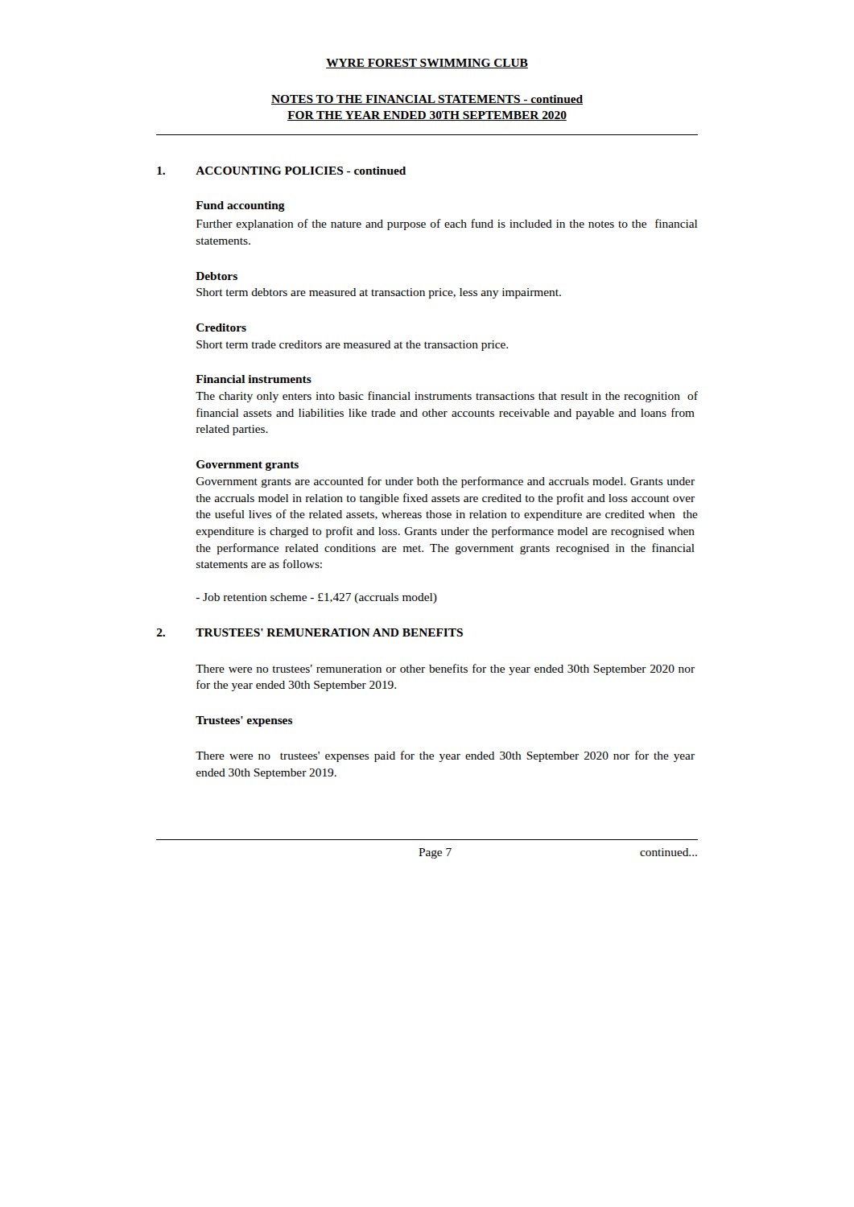WYRE FOREST SWIMMING CLUB
NOTES TO THE FINANCIAL STATEMENTS - continued
FOR THE YEAR ENDED 30TH SEPTEMBER 2020
1.
ACCOUNTING POLICIES - continued
Fund accounting
Further explanation of the nature and purpose of each fund is included in the notes to the financial statements.
Debtors
Short term debtors are measured at transaction price, less any impairment.
Creditors
Short term trade creditors are measured at the transaction price.
Financial instruments
The charity only enters into basic financial instruments transactions that result in the recognition of financial assets and liabilities like trade and other accounts receivable and payable and loans from related parties.
Government grants
Government grants are accounted for under both the performance and accruals model. Grants under the accruals model in relation to tangible fixed assets are credited to the profit and loss account over the useful lives of the related assets, whereas those in relation to expenditure are credited when the expenditure is charged to profit and loss. Grants under the performance model are recognised when the performance related conditions are met. The government grants recognised in the financial statements are as follows:
- Job retention scheme - £1,427 (accruals model)
2.
TRUSTEES' REMUNERATION AND BENEFITS
There were no trustees' remuneration or other benefits for the year ended 30th September 2020 nor for the year ended 30th September 2019.
Trustees' expenses
There were no trustees' expenses paid for the year ended 30th September 2020 nor for the year ended 30th September 2019.
Page 7
continued...